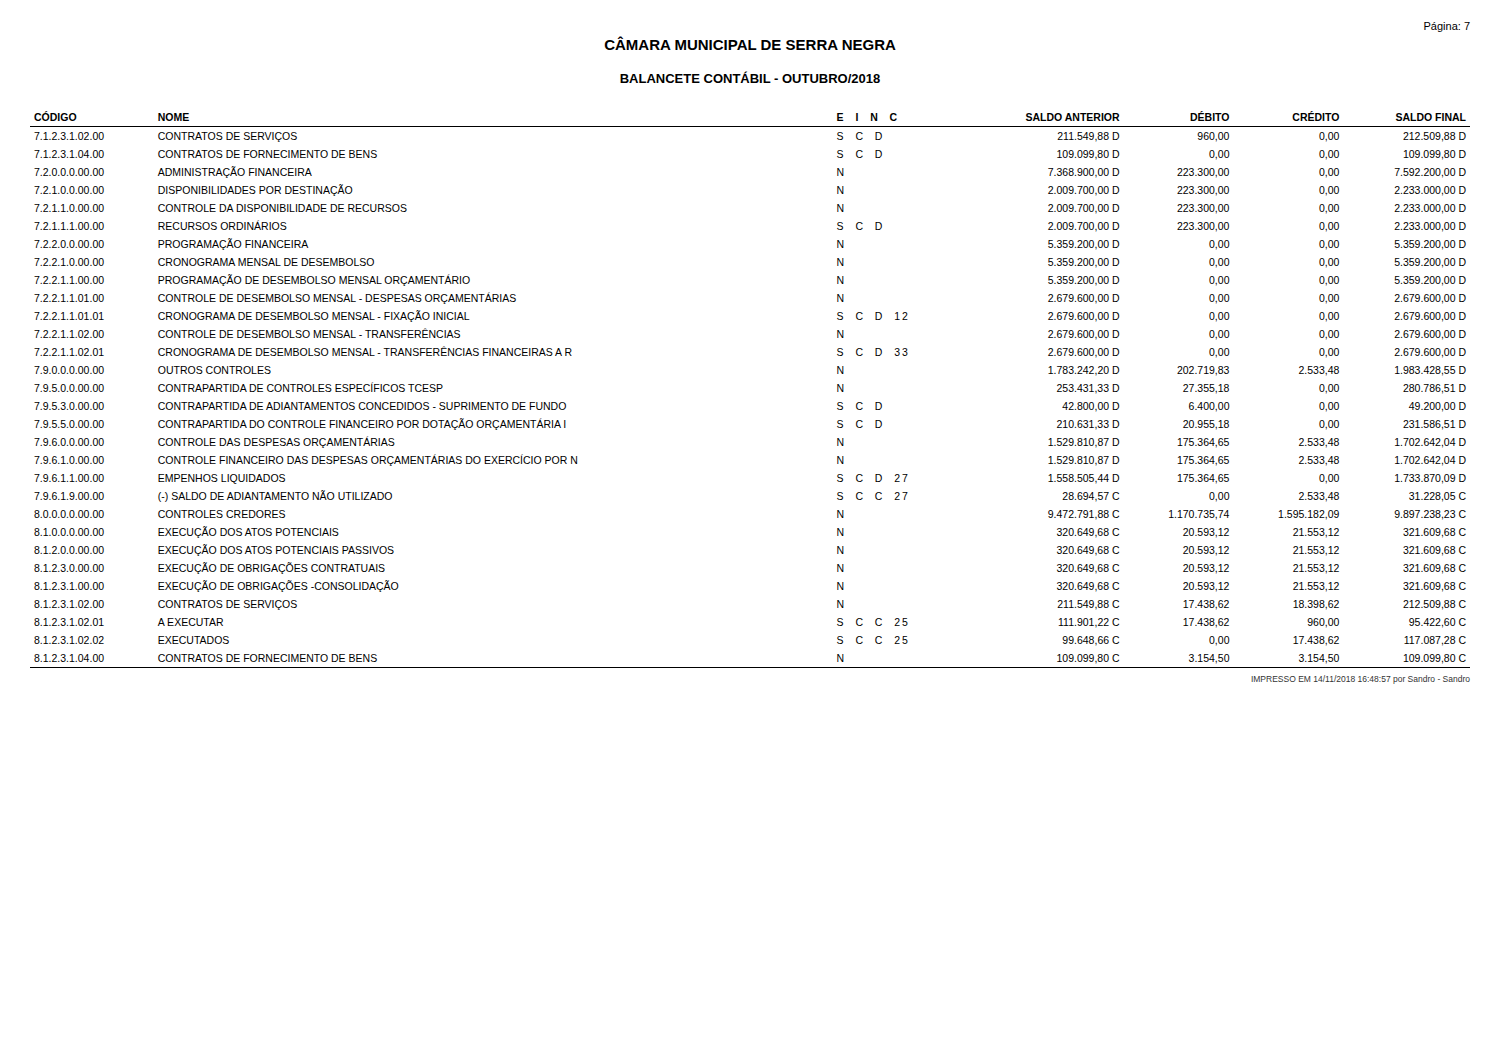Página: 7
CÂMARA MUNICIPAL DE SERRA NEGRA
BALANCETE CONTÁBIL - OUTUBRO/2018
| CÓDIGO | NOME | E I N C | SALDO ANTERIOR | DÉBITO | CRÉDITO | SALDO FINAL |
| --- | --- | --- | --- | --- | --- | --- |
| 7.1.2.3.1.02.00 | CONTRATOS DE SERVIÇOS | S C D | 211.549,88 D | 960,00 | 0,00 | 212.509,88 D |
| 7.1.2.3.1.04.00 | CONTRATOS DE FORNECIMENTO DE BENS | S C D | 109.099,80 D | 0,00 | 0,00 | 109.099,80 D |
| 7.2.0.0.0.00.00 | ADMINISTRAÇÃO FINANCEIRA | N | 7.368.900,00 D | 223.300,00 | 0,00 | 7.592.200,00 D |
| 7.2.1.0.0.00.00 | DISPONIBILIDADES POR DESTINAÇÃO | N | 2.009.700,00 D | 223.300,00 | 0,00 | 2.233.000,00 D |
| 7.2.1.1.0.00.00 | CONTROLE DA DISPONIBILIDADE DE RECURSOS | N | 2.009.700,00 D | 223.300,00 | 0,00 | 2.233.000,00 D |
| 7.2.1.1.1.00.00 | RECURSOS ORDINÁRIOS | S C D | 2.009.700,00 D | 223.300,00 | 0,00 | 2.233.000,00 D |
| 7.2.2.0.0.00.00 | PROGRAMAÇÃO FINANCEIRA | N | 5.359.200,00 D | 0,00 | 0,00 | 5.359.200,00 D |
| 7.2.2.1.0.00.00 | CRONOGRAMA MENSAL DE DESEMBOLSO | N | 5.359.200,00 D | 0,00 | 0,00 | 5.359.200,00 D |
| 7.2.2.1.1.00.00 | PROGRAMAÇÃO DE DESEMBOLSO MENSAL ORÇAMENTÁRIO | N | 5.359.200,00 D | 0,00 | 0,00 | 5.359.200,00 D |
| 7.2.2.1.1.01.00 | CONTROLE DE DESEMBOLSO MENSAL - DESPESAS ORÇAMENTÁRIAS | N | 2.679.600,00 D | 0,00 | 0,00 | 2.679.600,00 D |
| 7.2.2.1.1.01.01 | CRONOGRAMA DE DESEMBOLSO MENSAL - FIXAÇÃO INICIAL | S C D 12 | 2.679.600,00 D | 0,00 | 0,00 | 2.679.600,00 D |
| 7.2.2.1.1.02.00 | CONTROLE DE DESEMBOLSO MENSAL - TRANSFERÊNCIAS | N | 2.679.600,00 D | 0,00 | 0,00 | 2.679.600,00 D |
| 7.2.2.1.1.02.01 | CRONOGRAMA DE DESEMBOLSO MENSAL - TRANSFERÊNCIAS FINANCEIRAS A R | S C D 33 | 2.679.600,00 D | 0,00 | 0,00 | 2.679.600,00 D |
| 7.9.0.0.0.00.00 | OUTROS CONTROLES | N | 1.783.242,20 D | 202.719,83 | 2.533,48 | 1.983.428,55 D |
| 7.9.5.0.0.00.00 | CONTRAPARTIDA DE CONTROLES ESPECÍFICOS TCESP | N | 253.431,33 D | 27.355,18 | 0,00 | 280.786,51 D |
| 7.9.5.3.0.00.00 | CONTRAPARTIDA DE ADIANTAMENTOS CONCEDIDOS - SUPRIMENTO DE FUNDO | S C D | 42.800,00 D | 6.400,00 | 0,00 | 49.200,00 D |
| 7.9.5.5.0.00.00 | CONTRAPARTIDA DO CONTROLE FINANCEIRO POR DOTAÇÃO ORÇAMENTÁRIA I | S C D | 210.631,33 D | 20.955,18 | 0,00 | 231.586,51 D |
| 7.9.6.0.0.00.00 | CONTROLE DAS DESPESAS ORÇAMENTÁRIAS | N | 1.529.810,87 D | 175.364,65 | 2.533,48 | 1.702.642,04 D |
| 7.9.6.1.0.00.00 | CONTROLE FINANCEIRO DAS DESPESAS ORÇAMENTÁRIAS DO EXERCÍCIO POR N | N | 1.529.810,87 D | 175.364,65 | 2.533,48 | 1.702.642,04 D |
| 7.9.6.1.1.00.00 | EMPENHOS LIQUIDADOS | S C D 27 | 1.558.505,44 D | 175.364,65 | 0,00 | 1.733.870,09 D |
| 7.9.6.1.9.00.00 | (-) SALDO DE ADIANTAMENTO NÃO UTILIZADO | S C C 27 | 28.694,57 C | 0,00 | 2.533,48 | 31.228,05 C |
| 8.0.0.0.0.00.00 | CONTROLES CREDORES | N | 9.472.791,88 C | 1.170.735,74 | 1.595.182,09 | 9.897.238,23 C |
| 8.1.0.0.0.00.00 | EXECUÇÃO DOS ATOS POTENCIAIS | N | 320.649,68 C | 20.593,12 | 21.553,12 | 321.609,68 C |
| 8.1.2.0.0.00.00 | EXECUÇÃO DOS ATOS POTENCIAIS PASSIVOS | N | 320.649,68 C | 20.593,12 | 21.553,12 | 321.609,68 C |
| 8.1.2.3.0.00.00 | EXECUÇÃO DE OBRIGAÇÕES CONTRATUAIS | N | 320.649,68 C | 20.593,12 | 21.553,12 | 321.609,68 C |
| 8.1.2.3.1.00.00 | EXECUÇÃO DE OBRIGAÇÕES -CONSOLIDAÇÃO | N | 320.649,68 C | 20.593,12 | 21.553,12 | 321.609,68 C |
| 8.1.2.3.1.02.00 | CONTRATOS DE SERVIÇOS | N | 211.549,88 C | 17.438,62 | 18.398,62 | 212.509,88 C |
| 8.1.2.3.1.02.01 | A EXECUTAR | S C C 25 | 111.901,22 C | 17.438,62 | 960,00 | 95.422,60 C |
| 8.1.2.3.1.02.02 | EXECUTADOS | S C C 25 | 99.648,66 C | 0,00 | 17.438,62 | 117.087,28 C |
| 8.1.2.3.1.04.00 | CONTRATOS DE FORNECIMENTO DE BENS | N | 109.099,80 C | 3.154,50 | 3.154,50 | 109.099,80 C |
IMPRESSO EM 14/11/2018 16:48:57 por Sandro - Sandro